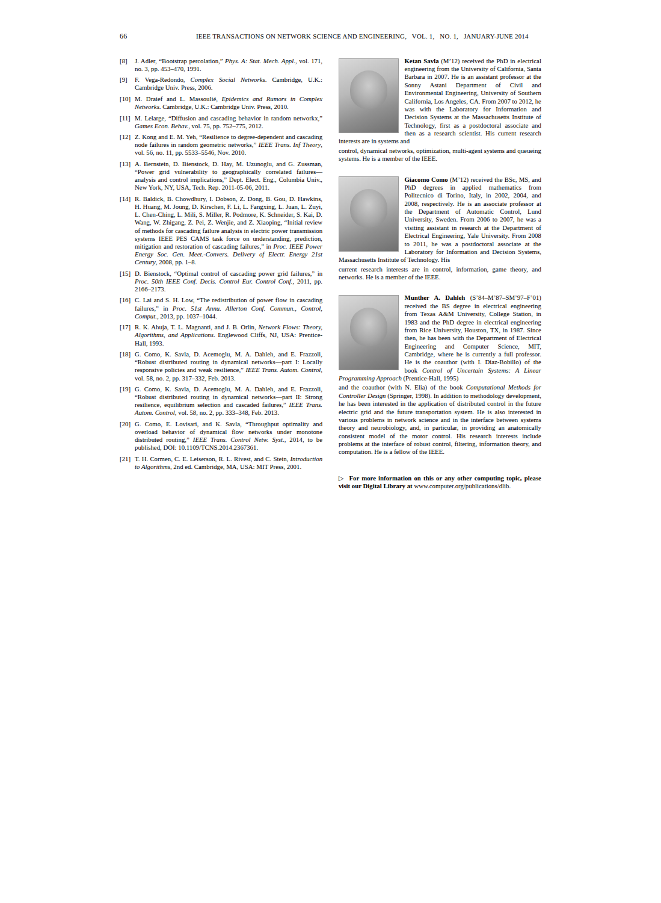66
IEEE Transactions on Network Science and Engineering, Vol. 1, No. 1, January-June 2014
[8] J. Adler, “Bootstrap percolation,” Phys. A: Stat. Mech. Appl., vol. 171, no. 3, pp. 453–470, 1991.
[9] F. Vega-Redondo, Complex Social Networks. Cambridge, U.K.: Cambridge Univ. Press, 2006.
[10] M. Draief and L. Massoulié, Epidemics and Rumors in Complex Networks. Cambridge, U.K.: Cambridge Univ. Press, 2010.
[11] M. Lelarge, “Diffusion and cascading behavior in random networkx,” Games Econ. Behav., vol. 75, pp. 752–775, 2012.
[12] Z. Kong and E. M. Yeh, “Resilience to degree-dependent and cascading node failures in random geometric networks,” IEEE Trans. Inf Theory, vol. 56, no. 11, pp. 5533–5546, Nov. 2010.
[13] A. Bernstein, D. Bienstock, D. Hay, M. Uzunoglu, and G. Zussman, “Power grid vulnerability to geographically correlated failures—analysis and control implications,” Dept. Elect. Eng., Columbia Univ., New York, NY, USA, Tech. Rep. 2011-05-06, 2011.
[14] R. Baldick, B. Chowdhury, I. Dobson, Z. Dong, B. Gou, D. Hawkins, H. Huang, M. Joung, D. Kirschen, F. Li, L. Fangxing, L. Juan, L. Zuyi, L. Chen-Ching, L. Mili, S. Miller, R. Podmore, K. Schneider, S. Kai, D. Wang, W. Zhigang, Z. Pei, Z. Wenjie, and Z. Xiaoping, “Initial review of methods for cascading failure analysis in electric power transmission systems IEEE PES CAMS task force on understanding, prediction, mitigation and restoration of cascading failures,” in Proc. IEEE Power Energy Soc. Gen. Meet.-Convers. Delivery of Electr. Energy 21st Century, 2008, pp. 1–8.
[15] D. Bienstock, “Optimal control of cascading power grid failures,” in Proc. 50th IEEE Conf. Decis. Control Eur. Control Conf., 2011, pp. 2166–2173.
[16] C. Lai and S. H. Low, “The redistribution of power flow in cascading failures,” in Proc. 51st Annu. Allerton Conf. Commun., Control, Comput., 2013, pp. 1037–1044.
[17] R. K. Ahuja, T. L. Magnanti, and J. B. Orlin, Network Flows: Theory, Algorithms, and Applications. Englewood Cliffs, NJ, USA: Prentice-Hall, 1993.
[18] G. Como, K. Savla, D. Acemoglu, M. A. Dahleh, and E. Frazzoli, “Robust distributed routing in dynamical networks—part I: Locally responsive policies and weak resilience,” IEEE Trans. Autom. Control, vol. 58, no. 2, pp. 317–332, Feb. 2013.
[19] G. Como, K. Savla, D. Acemoglu, M. A. Dahleh, and E. Frazzoli, “Robust distributed routing in dynamical networks—part II: Strong resilience, equilibrium selection and cascaded failures,” IEEE Trans. Autom. Control, vol. 58, no. 2, pp. 333–348, Feb. 2013.
[20] G. Como, E. Lovisari, and K. Savla, “Throughput optimality and overload behavior of dynamical flow networks under monotone distributed routing,” IEEE Trans. Control Netw. Syst., 2014, to be published, DOI: 10.1109/TCNS.2014.2367361.
[21] T. H. Cormen, C. E. Leiserson, R. L. Rivest, and C. Stein, Introduction to Algorithms, 2nd ed. Cambridge, MA, USA: MIT Press, 2001.
Ketan Savla (M’12) received the PhD in electrical engineering from the University of California, Santa Barbara in 2007. He is an assistant professor at the Sonny Astani Department of Civil and Environmental Engineering, University of Southern California, Los Angeles, CA. From 2007 to 2012, he was with the Laboratory for Information and Decision Systems at the Massachusetts Institute of Technology, first as a postdoctoral associate and then as a research scientist. His current research interests are in systems and
control, dynamical networks, optimization, multi-agent systems and queueing systems. He is a member of the IEEE.
Giacomo Como (M’12) received the BSc, MS, and PhD degrees in applied mathematics from Politecnico di Torino, Italy, in 2002, 2004, and 2008, respectively. He is an associate professor at the Department of Automatic Control, Lund University, Sweden. From 2006 to 2007, he was a visiting assistant in research at the Department of Electrical Engineering, Yale University. From 2008 to 2011, he was a postdoctoral associate at the Laboratory for Information and Decision Systems, Massachusetts Institute of Technology. His
current research interests are in control, information, game theory, and networks. He is a member of the IEEE.
Munther A. Dahleh (S’84–M’87–SM’97–F’01) received the BS degree in electrical engineering from Texas A&M University, College Station, in 1983 and the PhD degree in electrical engineering from Rice University, Houston, TX, in 1987. Since then, he has been with the Department of Electrical Engineering and Computer Science, MIT, Cambridge, where he is currently a full professor. He is the coauthor (with I. Diaz-Bobillo) of the book Control of Uncertain Systems: A Linear Programming Approach (Prentice-Hall, 1995)
and the coauthor (with N. Elia) of the book Computational Methods for Controller Design (Springer, 1998). In addition to methodology development, he has been interested in the application of distributed control in the future electric grid and the future transportation system. He is also interested in various problems in network science and in the interface between systems theory and neurobiology, and, in particular, in providing an anatomically consistent model of the motor control. His research interests include problems at the interface of robust control, filtering, information theory, and computation. He is a fellow of the IEEE.
▷ For more information on this or any other computing topic, please visit our Digital Library at www.computer.org/publications/dlib.